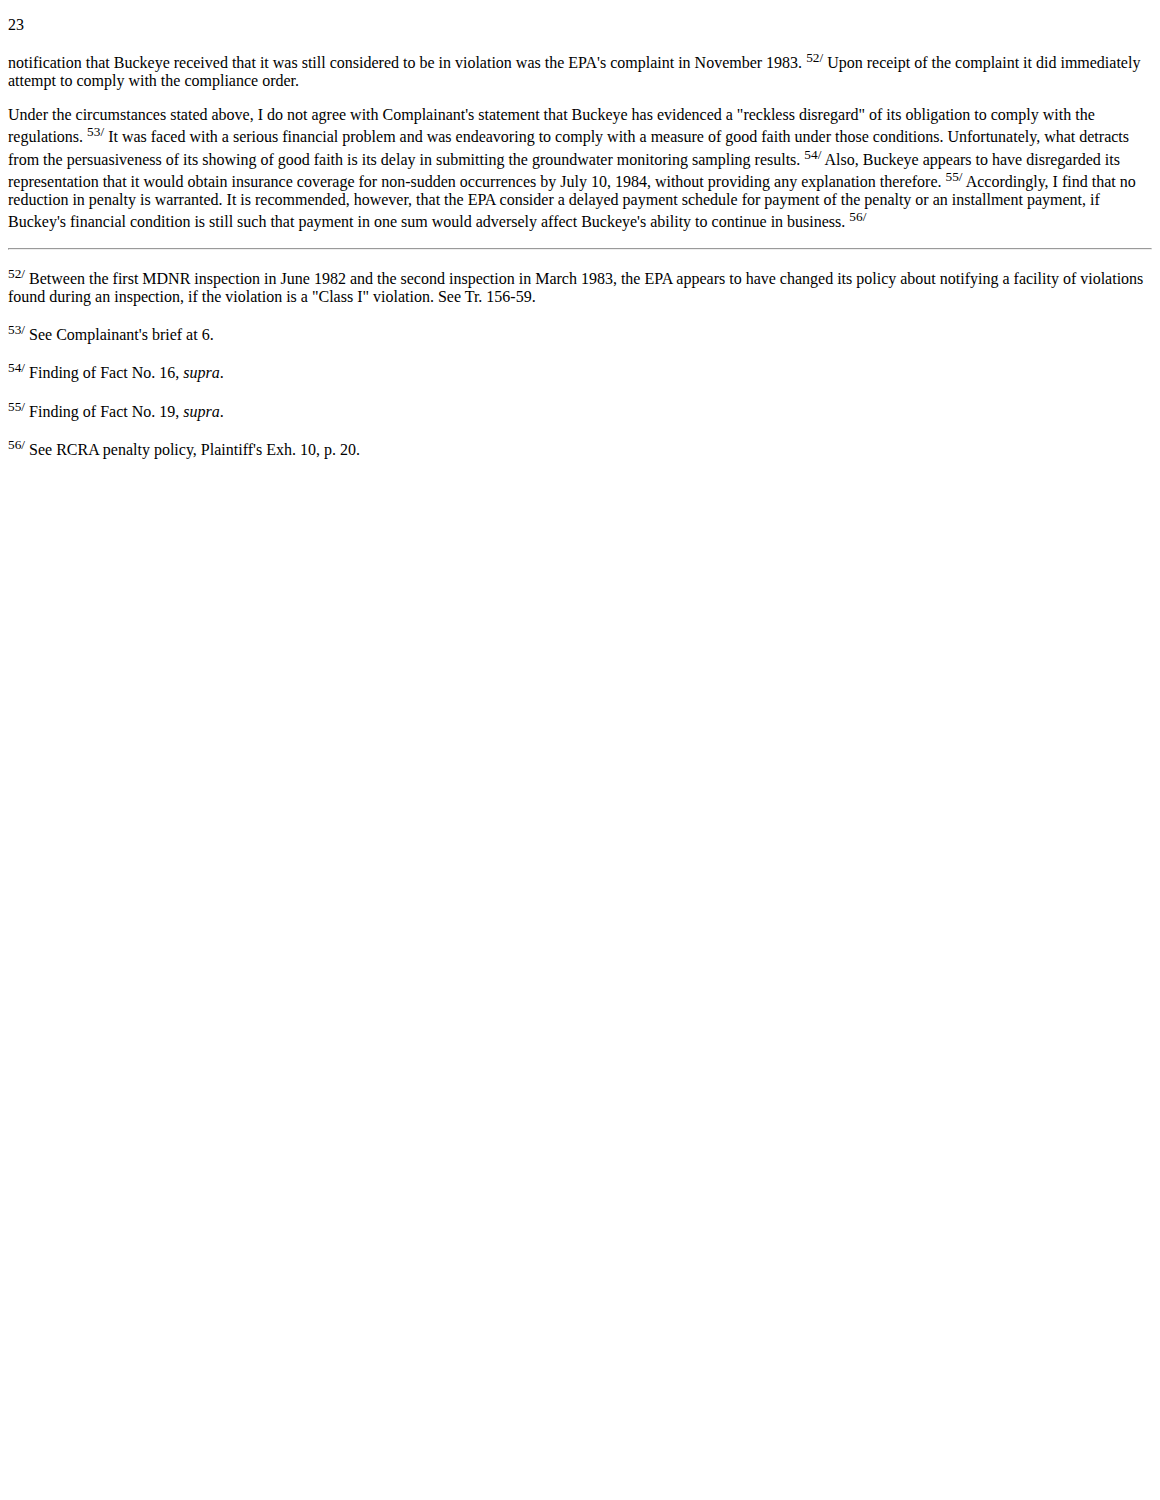23
notification that Buckeye received that it was still considered to be in violation was the EPA's complaint in November 1983. 52/ Upon receipt of the complaint it did immediately attempt to comply with the compliance order.
Under the circumstances stated above, I do not agree with Complainant's statement that Buckeye has evidenced a "reckless disregard" of its obligation to comply with the regulations. 53/ It was faced with a serious financial problem and was endeavoring to comply with a measure of good faith under those conditions. Unfortunately, what detracts from the persuasiveness of its showing of good faith is its delay in submitting the groundwater monitoring sampling results. 54/ Also, Buckeye appears to have disregarded its representation that it would obtain insurance coverage for non-sudden occurrences by July 10, 1984, without providing any explanation therefore. 55/ Accordingly, I find that no reduction in penalty is warranted. It is recommended, however, that the EPA consider a delayed payment schedule for payment of the penalty or an installment payment, if Buckey's financial condition is still such that payment in one sum would adversely affect Buckeye's ability to continue in business. 56/
52/ Between the first MDNR inspection in June 1982 and the second inspection in March 1983, the EPA appears to have changed its policy about notifying a facility of violations found during an inspection, if the violation is a "Class I" violation. See Tr. 156-59.
53/ See Complainant's brief at 6.
54/ Finding of Fact No. 16, supra.
55/ Finding of Fact No. 19, supra.
56/ See RCRA penalty policy, Plaintiff's Exh. 10, p. 20.